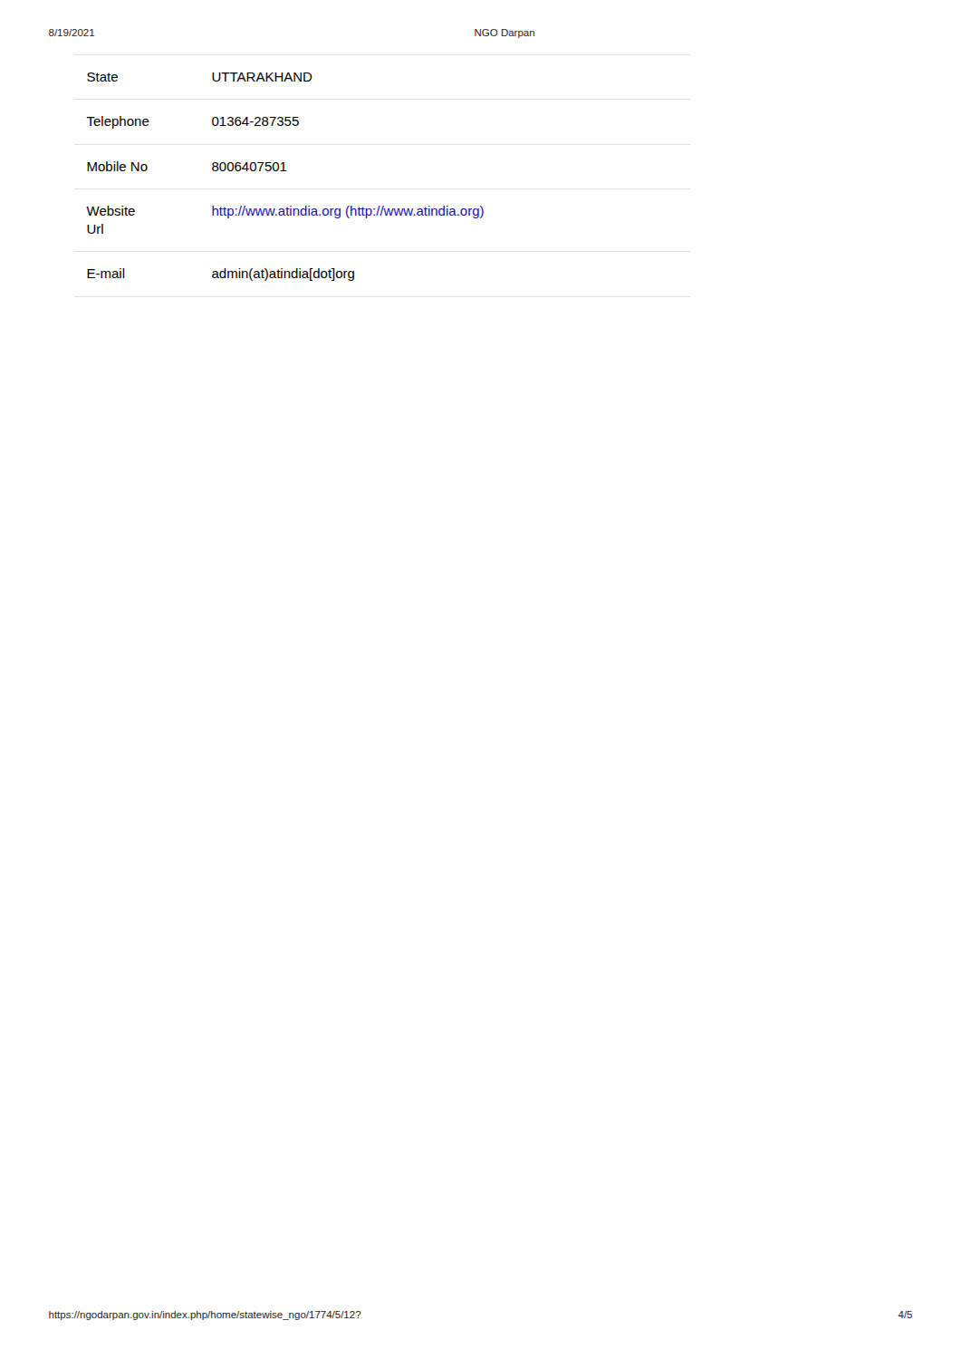8/19/2021
NGO Darpan
| State | UTTARAKHAND |
| Telephone | 01364-287355 |
| Mobile No | 8006407501 |
| Website Url | http://www.atindia.org (http://www.atindia.org) |
| E-mail | admin(at)atindia[dot]org |
https://ngodarpan.gov.in/index.php/home/statewise_ngo/1774/5/12?
4/5